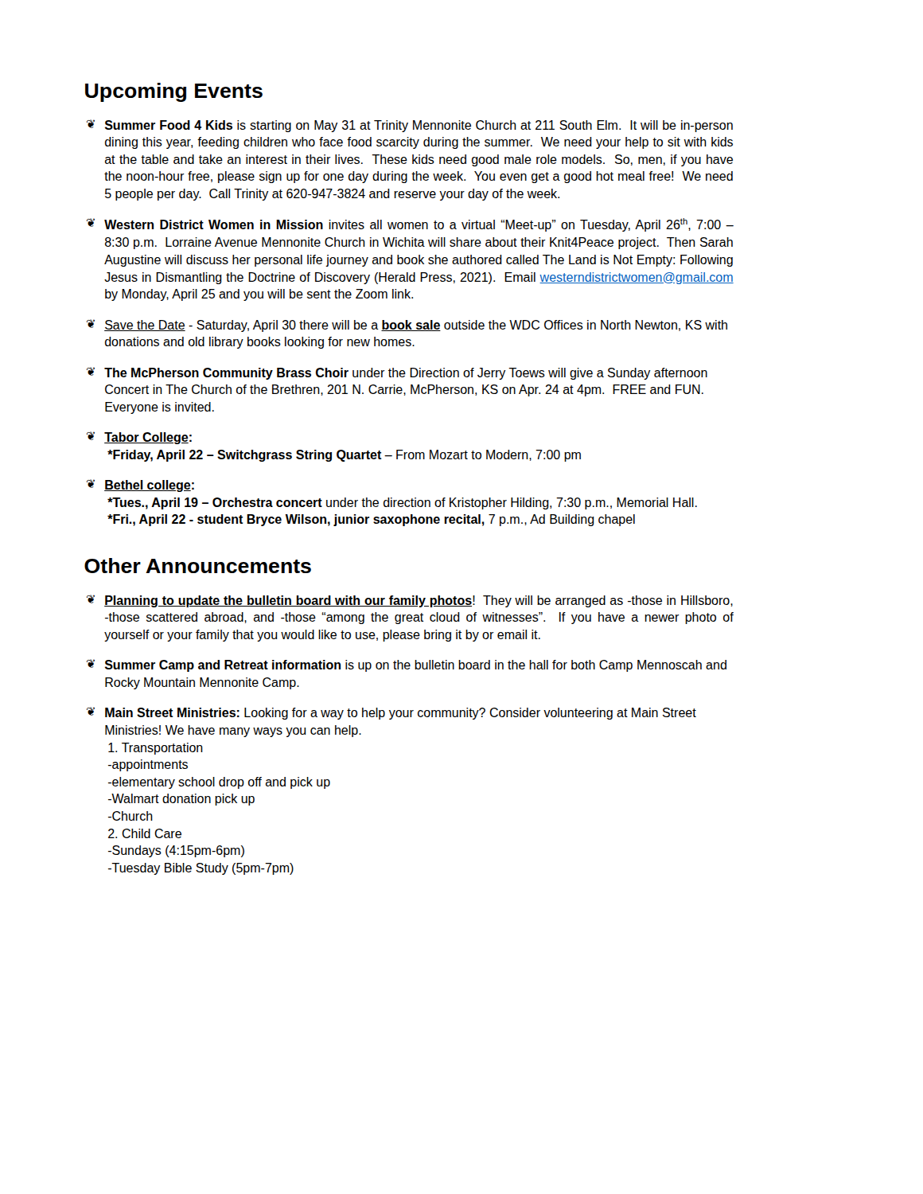Upcoming Events
Summer Food 4 Kids is starting on May 31 at Trinity Mennonite Church at 211 South Elm. It will be in-person dining this year, feeding children who face food scarcity during the summer. We need your help to sit with kids at the table and take an interest in their lives. These kids need good male role models. So, men, if you have the noon-hour free, please sign up for one day during the week. You even get a good hot meal free! We need 5 people per day. Call Trinity at 620-947-3824 and reserve your day of the week.
Western District Women in Mission invites all women to a virtual “Meet-up” on Tuesday, April 26th, 7:00 – 8:30 p.m. Lorraine Avenue Mennonite Church in Wichita will share about their Knit4Peace project. Then Sarah Augustine will discuss her personal life journey and book she authored called The Land is Not Empty: Following Jesus in Dismantling the Doctrine of Discovery (Herald Press, 2021). Email westerndistrictwomen@gmail.com by Monday, April 25 and you will be sent the Zoom link.
Save the Date - Saturday, April 30 there will be a book sale outside the WDC Offices in North Newton, KS with donations and old library books looking for new homes.
The McPherson Community Brass Choir under the Direction of Jerry Toews will give a Sunday afternoon Concert in The Church of the Brethren, 201 N. Carrie, McPherson, KS on Apr. 24 at 4pm. FREE and FUN. Everyone is invited.
Tabor College:
*Friday, April 22 – Switchgrass String Quartet – From Mozart to Modern, 7:00 pm
Bethel college:
*Tues., April 19 – Orchestra concert under the direction of Kristopher Hilding, 7:30 p.m., Memorial Hall.
*Fri., April 22 - student Bryce Wilson, junior saxophone recital, 7 p.m., Ad Building chapel
Other Announcements
Planning to update the bulletin board with our family photos! They will be arranged as -those in Hillsboro, -those scattered abroad, and -those “among the great cloud of witnesses”. If you have a newer photo of yourself or your family that you would like to use, please bring it by or email it.
Summer Camp and Retreat information is up on the bulletin board in the hall for both Camp Mennoscah and Rocky Mountain Mennonite Camp.
Main Street Ministries: Looking for a way to help your community? Consider volunteering at Main Street Ministries! We have many ways you can help.
1. Transportation
-appointments
-elementary school drop off and pick up
-Walmart donation pick up
-Church
2. Child Care
-Sundays (4:15pm-6pm)
-Tuesday Bible Study (5pm-7pm)